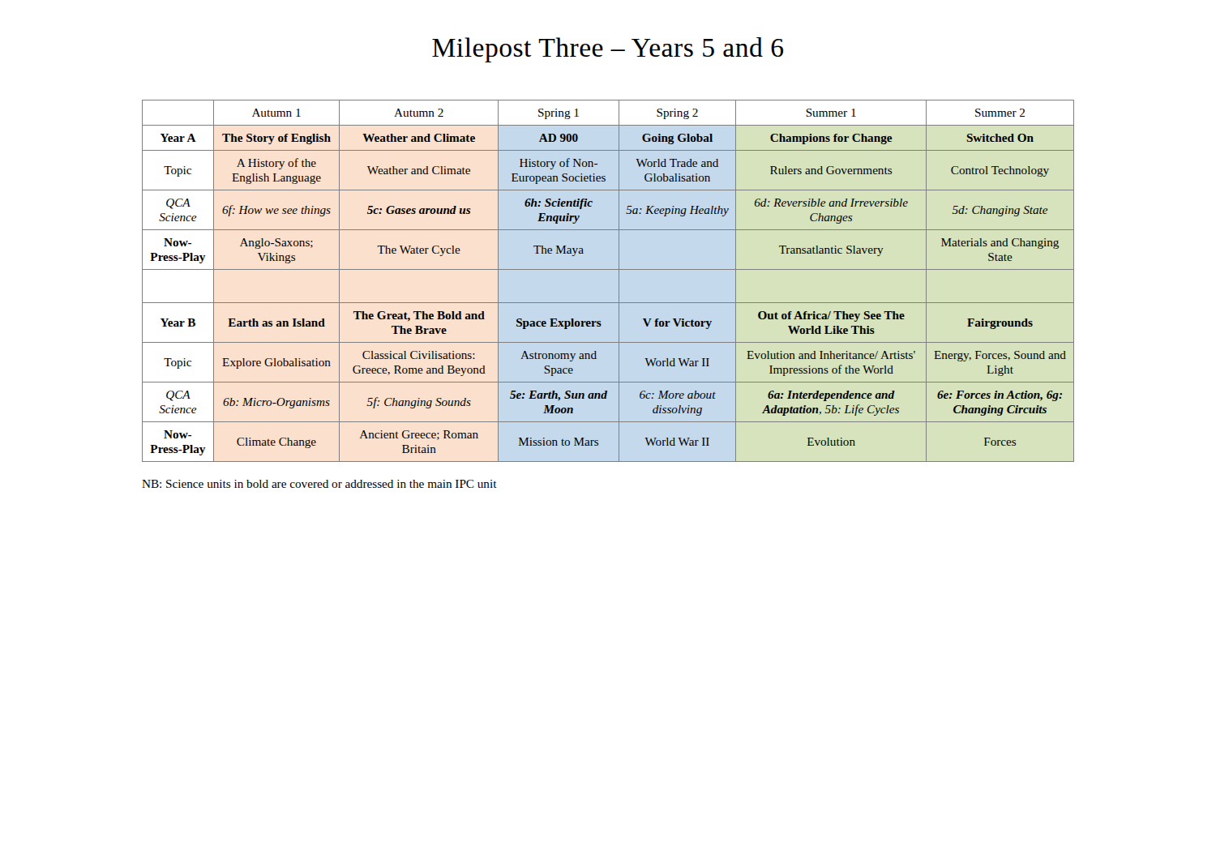Milepost Three – Years 5 and 6
| | Autumn 1 | Autumn 2 | Spring 1 | Spring 2 | Summer 1 | Summer 2 |
| Year A | The Story of English | Weather and Climate | AD 900 | Going Global | Champions for Change | Switched On |
| Topic | A History of the English Language | Weather and Climate | History of Non-European Societies | World Trade and Globalisation | Rulers and Governments | Control Technology |
| QCA Science | 6f: How we see things | 5c: Gases around us | 6h: Scientific Enquiry | 5a: Keeping Healthy | 6d: Reversible and Irreversible Changes | 5d: Changing State |
| Now-Press-Play | Anglo-Saxons; Vikings | The Water Cycle | The Maya | | Transatlantic Slavery | Materials and Changing State |
| Year B | Earth as an Island | The Great, The Bold and The Brave | Space Explorers | V for Victory | Out of Africa/ They See The World Like This | Fairgrounds |
| Topic | Explore Globalisation | Classical Civilisations: Greece, Rome and Beyond | Astronomy and Space | World War II | Evolution and Inheritance/ Artists' Impressions of the World | Energy, Forces, Sound and Light |
| QCA Science | 6b: Micro-Organisms | 5f: Changing Sounds | 5e: Earth, Sun and Moon | 6c: More about dissolving | 6a: Interdependence and Adaptation , 5b: Life Cycles | 6e: Forces in Action, 6g: Changing Circuits |
| Now-Press-Play | Climate Change | Ancient Greece; Roman Britain | Mission to Mars | World War II | Evolution | Forces |
NB: Science units in bold are covered or addressed in the main IPC unit